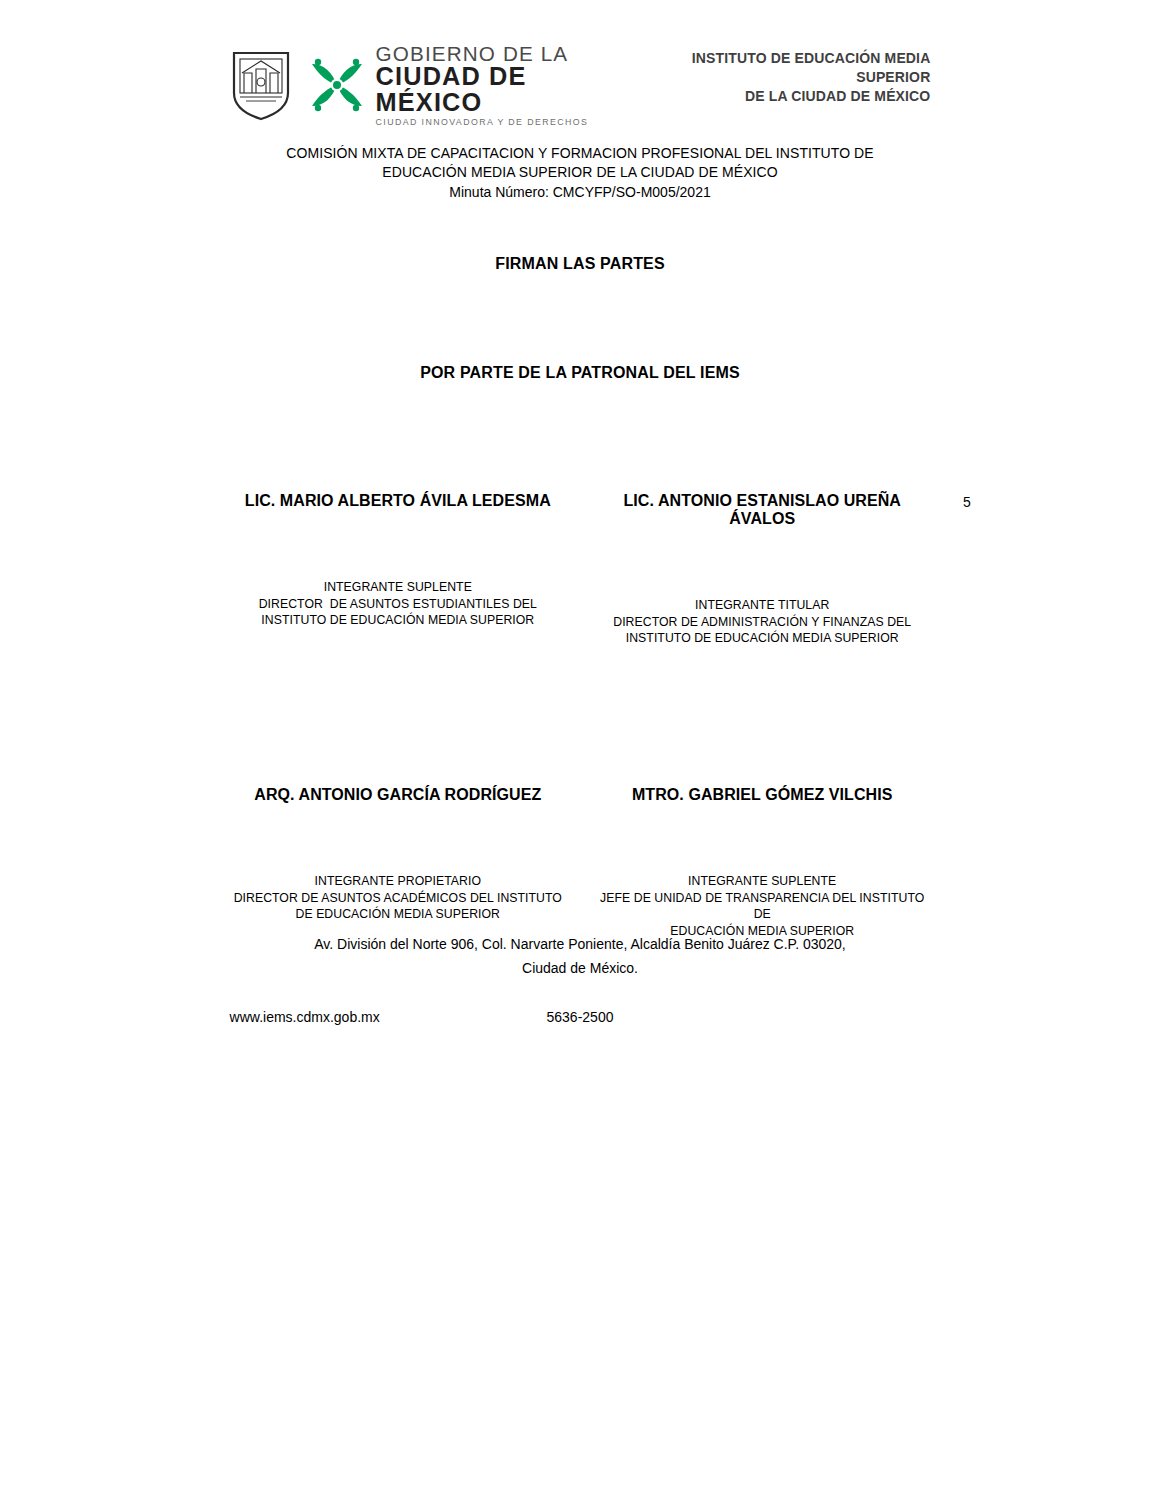GOBIERNO DE LA
CIUDAD DE MÉXICO
CIUDAD INNOVADORA Y DE DERECHOS
INSTITUTO DE EDUCACIÓN MEDIA SUPERIOR
DE LA CIUDAD DE MÉXICO
COMISIÓN MIXTA DE CAPACITACION Y FORMACION PROFESIONAL DEL INSTITUTO DE
EDUCACIÓN MEDIA SUPERIOR DE LA CIUDAD DE MÉXICO
Minuta Número: CMCYFP/SO-M005/2021
FIRMAN LAS PARTES
POR PARTE DE LA PATRONAL DEL IEMS
LIC. MARIO ALBERTO ÁVILA LEDESMA
INTEGRANTE SUPLENTE
DIRECTOR DE ASUNTOS ESTUDIANTILES DEL
INSTITUTO DE EDUCACIÓN MEDIA SUPERIOR
LIC. ANTONIO ESTANISLAO UREÑA ÁVALOS
INTEGRANTE TITULAR
DIRECTOR DE ADMINISTRACIÓN Y FINANZAS DEL
INSTITUTO DE EDUCACIÓN MEDIA SUPERIOR
5
ARQ. ANTONIO GARCÍA RODRÍGUEZ
INTEGRANTE PROPIETARIO
DIRECTOR DE ASUNTOS ACADÉMICOS DEL INSTITUTO
DE EDUCACIÓN MEDIA SUPERIOR
MTRO. GABRIEL GÓMEZ VILCHIS
INTEGRANTE SUPLENTE
JEFE DE UNIDAD DE TRANSPARENCIA DEL INSTITUTO DE
EDUCACIÓN MEDIA SUPERIOR
Av. División del Norte 906, Col. Narvarte Poniente, Alcaldía Benito Juárez C.P. 03020,
Ciudad de México.
www.iems.cdmx.gob.mx
5636-2500